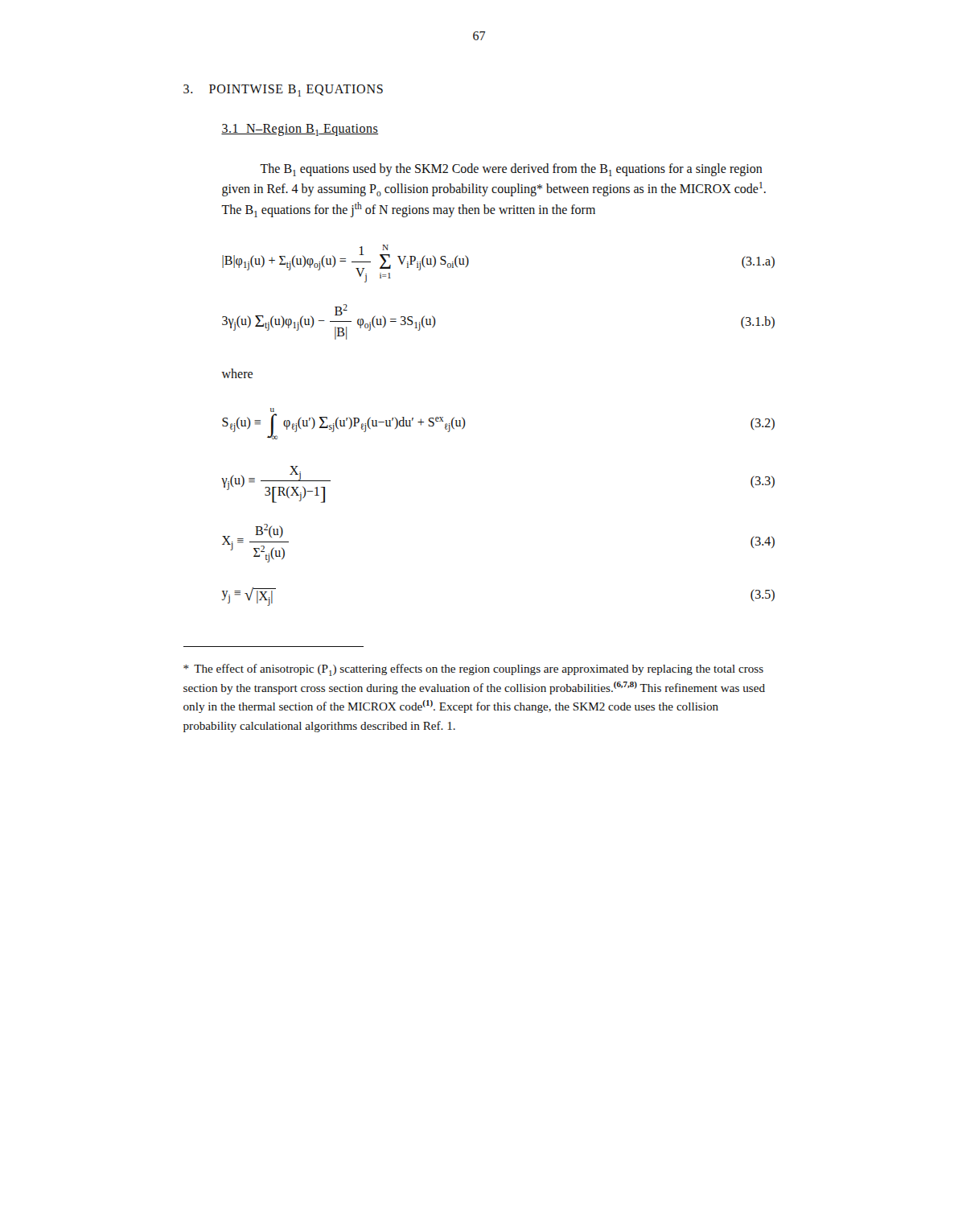67
3. POINTWISE B1 EQUATIONS
3.1 N–Region B1 Equations
The B1 equations used by the SKM2 Code were derived from the B1 equations for a single region given in Ref. 4 by assuming Po collision probability coupling* between regions as in the MICROX code1. The B1 equations for the jth of N regions may then be written in the form
|B|φ1j(u) + Σtj(u)φoj(u) = 1 Vj N Σ i=1 ViPij(u) Soi(u)
(3.1.a)
3γj(u) Σtj(u)φ1j(u) − B2|B| φoj(u) = 3S1j(u)
(3.1.b)
where
Sℓj(u) ≡ u ∫ −∞ φℓj(u′) Σsj(u′)Pℓj(u−u′)du′ + Sexℓj(u)
(3.2)
γj(u) ≡ Xj 3[R(Xj)−1]
(3.3)
Xj ≡ B2(u) Σ2tj(u)
(3.4)
yj ≡ √|Xj|
(3.5)
*The effect of anisotropic (P1) scattering effects on the region couplings are approximated by replacing the total cross section by the transport cross section during the evaluation of the collision probabilities.(6,7,8) This refinement was used only in the thermal section of the MICROX code(1). Except for this change, the SKM2 code uses the collision probability calculational algorithms described in Ref. 1.